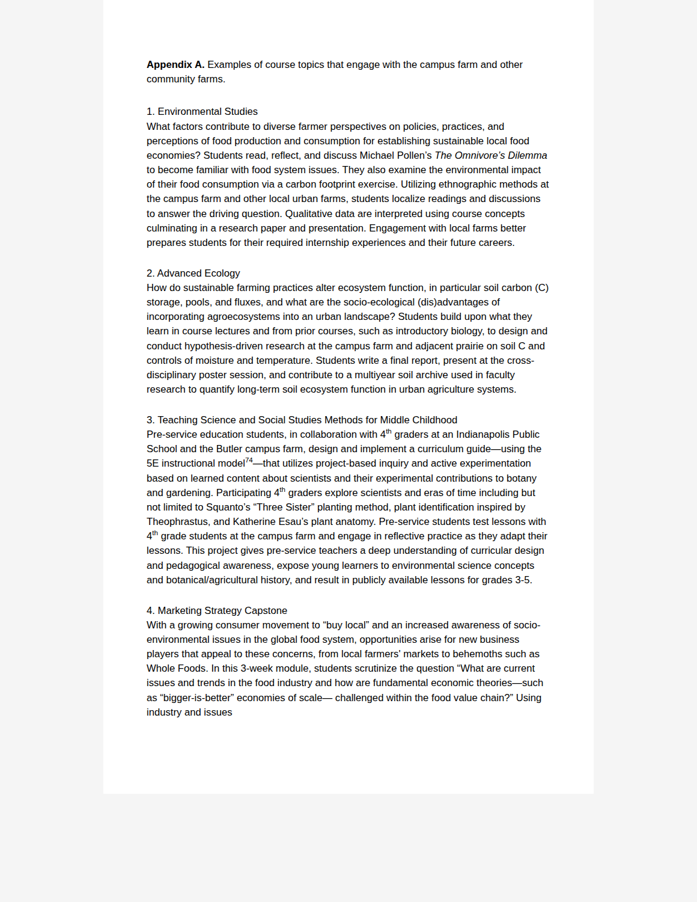Appendix A. Examples of course topics that engage with the campus farm and other community farms.
1. Environmental Studies
What factors contribute to diverse farmer perspectives on policies, practices, and perceptions of food production and consumption for establishing sustainable local food economies? Students read, reflect, and discuss Michael Pollen’s The Omnivore’s Dilemma to become familiar with food system issues. They also examine the environmental impact of their food consumption via a carbon footprint exercise. Utilizing ethnographic methods at the campus farm and other local urban farms, students localize readings and discussions to answer the driving question. Qualitative data are interpreted using course concepts culminating in a research paper and presentation. Engagement with local farms better prepares students for their required internship experiences and their future careers.
2. Advanced Ecology
How do sustainable farming practices alter ecosystem function, in particular soil carbon (C) storage, pools, and fluxes, and what are the socio-ecological (dis)advantages of incorporating agroecosystems into an urban landscape? Students build upon what they learn in course lectures and from prior courses, such as introductory biology, to design and conduct hypothesis-driven research at the campus farm and adjacent prairie on soil C and controls of moisture and temperature. Students write a final report, present at the cross-disciplinary poster session, and contribute to a multiyear soil archive used in faculty research to quantify long-term soil ecosystem function in urban agriculture systems.
3. Teaching Science and Social Studies Methods for Middle Childhood
Pre-service education students, in collaboration with 4th graders at an Indianapolis Public School and the Butler campus farm, design and implement a curriculum guide—using the 5E instructional model74—that utilizes project-based inquiry and active experimentation based on learned content about scientists and their experimental contributions to botany and gardening. Participating 4th graders explore scientists and eras of time including but not limited to Squanto’s “Three Sister” planting method, plant identification inspired by Theophrastus, and Katherine Esau’s plant anatomy. Pre-service students test lessons with 4th grade students at the campus farm and engage in reflective practice as they adapt their lessons. This project gives pre-service teachers a deep understanding of curricular design and pedagogical awareness, expose young learners to environmental science concepts and botanical/agricultural history, and result in publicly available lessons for grades 3-5.
4. Marketing Strategy Capstone
With a growing consumer movement to “buy local” and an increased awareness of socio-environmental issues in the global food system, opportunities arise for new business players that appeal to these concerns, from local farmers' markets to behemoths such as Whole Foods. In this 3-week module, students scrutinize the question “What are current issues and trends in the food industry and how are fundamental economic theories—such as “bigger-is-better” economies of scale— challenged within the food value chain?” Using industry and issues